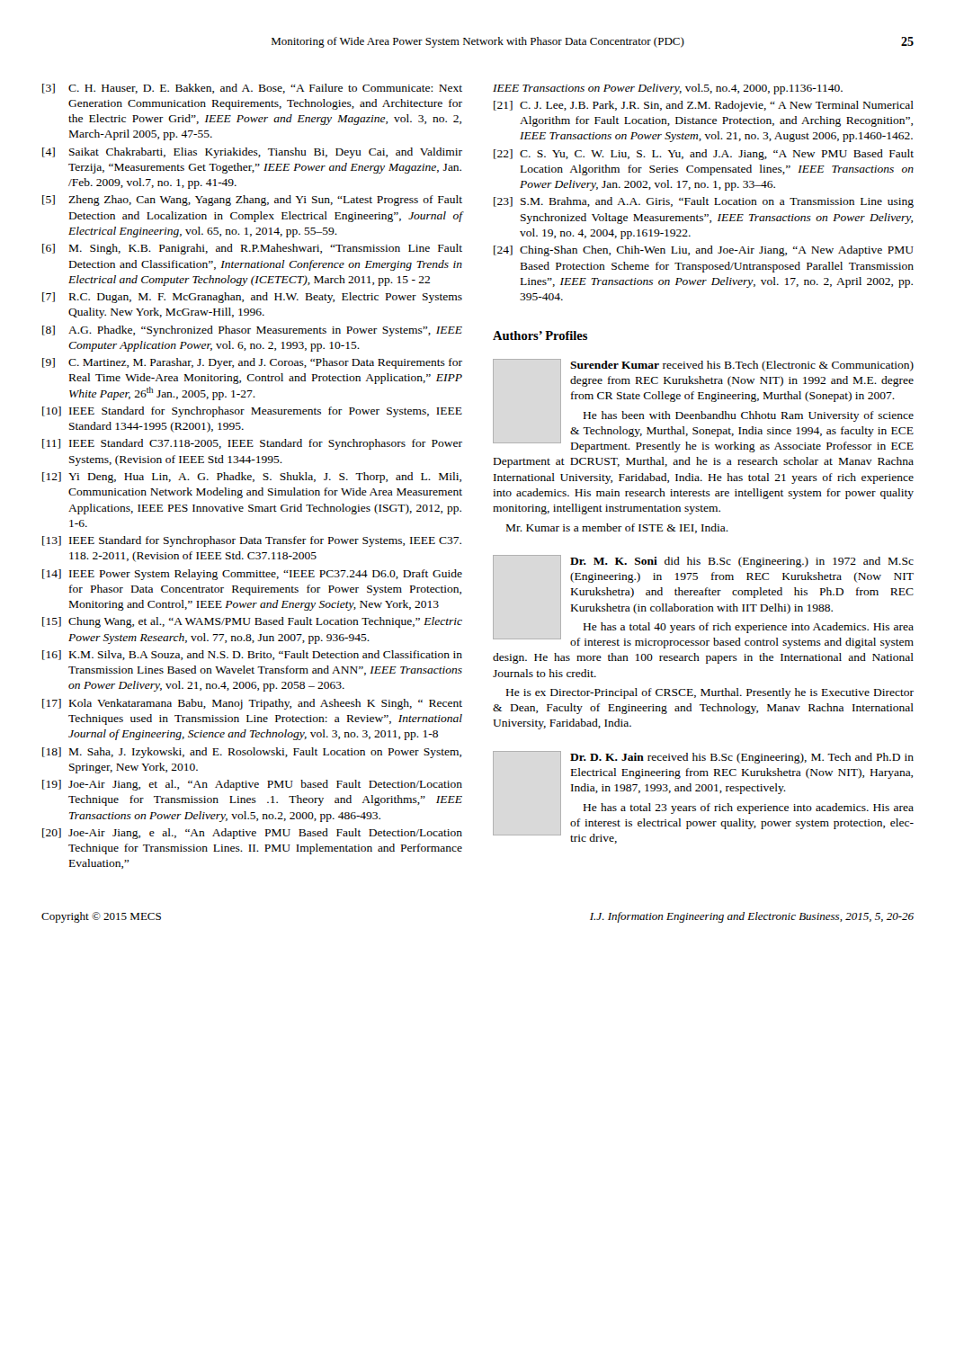Monitoring of Wide Area Power System Network with Phasor Data Concentrator (PDC) 25
[3] C. H. Hauser, D. E. Bakken, and A. Bose, “A Failure to Communicate: Next Generation Communication Requirements, Technologies, and Architecture for the Electric Power Grid”, IEEE Power and Energy Magazine, vol. 3, no. 2, March-April 2005, pp. 47-55.
[4] Saikat Chakrabarti, Elias Kyriakides, Tianshu Bi, Deyu Cai, and Valdimir Terzija, “Measurements Get Together,” IEEE Power and Energy Magazine, Jan. /Feb. 2009, vol.7, no. 1, pp. 41-49.
[5] Zheng Zhao, Can Wang, Yagang Zhang, and Yi Sun, “Latest Progress of Fault Detection and Localization in Complex Electrical Engineering”, Journal of Electrical Engineering, vol. 65, no. 1, 2014, pp. 55–59.
[6] M. Singh, K.B. Panigrahi, and R.P.Maheshwari, “Transmission Line Fault Detection and Classification”, International Conference on Emerging Trends in Electrical and Computer Technology (ICETECT), March 2011, pp. 15 - 22
[7] R.C. Dugan, M. F. McGranaghan, and H.W. Beaty, Electric Power Systems Quality. New York, McGraw-Hill, 1996.
[8] A.G. Phadke, “Synchronized Phasor Measurements in Power Systems”, IEEE Computer Application Power, vol. 6, no. 2, 1993, pp. 10-15.
[9] C. Martinez, M. Parashar, J. Dyer, and J. Coroas, “Phasor Data Requirements for Real Time Wide-Area Monitoring, Control and Protection Application,” EIPP White Paper, 26th Jan., 2005, pp. 1-27.
[10] IEEE Standard for Synchrophasor Measurements for Power Systems, IEEE Standard 1344-1995 (R2001), 1995.
[11] IEEE Standard C37.118-2005, IEEE Standard for Synchrophasors for Power Systems, (Revision of IEEE Std 1344-1995.
[12] Yi Deng, Hua Lin, A. G. Phadke, S. Shukla, J. S. Thorp, and L. Mili, Communication Network Modeling and Simulation for Wide Area Measurement Applications, IEEE PES Innovative Smart Grid Technologies (ISGT), 2012, pp. 1-6.
[13] IEEE Standard for Synchrophasor Data Transfer for Power Systems, IEEE C37. 118. 2-2011, (Revision of IEEE Std. C37.118-2005
[14] IEEE Power System Relaying Committee, “IEEE PC37.244 D6.0, Draft Guide for Phasor Data Concentrator Requirements for Power System Protection, Monitoring and Control,” IEEE Power and Energy Society, New York, 2013
[15] Chung Wang, et al., “A WAMS/PMU Based Fault Location Technique,” Electric Power System Research, vol. 77, no.8, Jun 2007, pp. 936-945.
[16] K.M. Silva, B.A Souza, and N.S. D. Brito, “Fault Detection and Classification in Transmission Lines Based on Wavelet Transform and ANN”, IEEE Transactions on Power Delivery, vol. 21, no.4, 2006, pp. 2058 – 2063.
[17] Kola Venkataramana Babu, Manoj Tripathy, and Asheesh K Singh, “ Recent Techniques used in Transmission Line Protection: a Review”, International Journal of Engineering, Science and Technology, vol. 3, no. 3, 2011, pp. 1-8
[18] M. Saha, J. Izykowski, and E. Rosolowski, Fault Location on Power System, Springer, New York, 2010.
[19] Joe-Air Jiang, et al., “An Adaptive PMU based Fault Detection/Location Technique for Transmission Lines .1. Theory and Algorithms,” IEEE Transactions on Power Delivery, vol.5, no.2, 2000, pp. 486-493.
[20] Joe-Air Jiang, e al., “An Adaptive PMU Based Fault Detection/Location Technique for Transmission Lines. II. PMU Implementation and Performance Evaluation,”
IEEE Transactions on Power Delivery, vol.5, no.4, 2000, pp.1136-1140.
[21] C. J. Lee, J.B. Park, J.R. Sin, and Z.M. Radojevie, “ A New Terminal Numerical Algorithm for Fault Location, Distance Protection, and Arching Recognition”, IEEE Transactions on Power System, vol. 21, no. 3, August 2006, pp.1460-1462.
[22] C. S. Yu, C. W. Liu, S. L. Yu, and J.A. Jiang, “A New PMU Based Fault Location Algorithm for Series Compensated lines,” IEEE Transactions on Power Delivery, Jan. 2002, vol. 17, no. 1, pp. 33–46.
[23] S.M. Brahma, and A.A. Giris, “Fault Location on a Transmission Line using Synchronized Voltage Measurements”, IEEE Transactions on Power Delivery, vol. 19, no. 4, 2004, pp.1619-1922.
[24] Ching-Shan Chen, Chih-Wen Liu, and Joe-Air Jiang, “A New Adaptive PMU Based Protection Scheme for Transposed/Untransposed Parallel Transmission Lines”, IEEE Transactions on Power Delivery, vol. 17, no. 2, April 2002, pp. 395-404.
Authors’ Profiles
Surender Kumar received his B.Tech (Electronic & Communication) degree from REC Kurukshetra (Now NIT) in 1992 and M.E. degree from CR State College of Engineering, Murthal (Sonepat) in 2007.
He has been with Deenbandhu Chhotu Ram University of science & Technology, Murthal, Sonepat, India since 1994, as faculty in ECE Department. Presently he is working as Associate Professor in ECE Department at DCRUST, Murthal, and he is a research scholar at Manav Rachna International University, Faridabad, India. He has total 21 years of rich experience into academics. His main research interests are intelligent system for power quality monitoring, intelligent instrumentation system.
Mr. Kumar is a member of ISTE & IEI, India.
Dr. M. K. Soni did his B.Sc (Engineering.) in 1972 and M.Sc (Engineering.) in 1975 from REC Kurukshetra (Now NIT Kurukshetra) and thereafter completed his Ph.D from REC Kurukshetra (in collaboration with IIT Delhi) in 1988.
He has a total 40 years of rich experience into Academics. His area of interest is microprocessor based control systems and digital system design. He has more than 100 research papers in the International and National Journals to his credit.
He is ex Director-Principal of CRSCE, Murthal. Presently he is Executive Director & Dean, Faculty of Engineering and Technology, Manav Rachna International University, Faridabad, India.
Dr. D. K. Jain received his B.Sc (Engineering), M. Tech and Ph.D in Electrical Engineering from REC Kurukshetra (Now NIT), Haryana, India, in 1987, 1993, and 2001, respectively.
He has a total 23 years of rich experience into academics. His area of interest is electrical power quality, power system protection, electric drive,
Copyright © 2015 MECS I.J. Information Engineering and Electronic Business, 2015, 5, 20-26